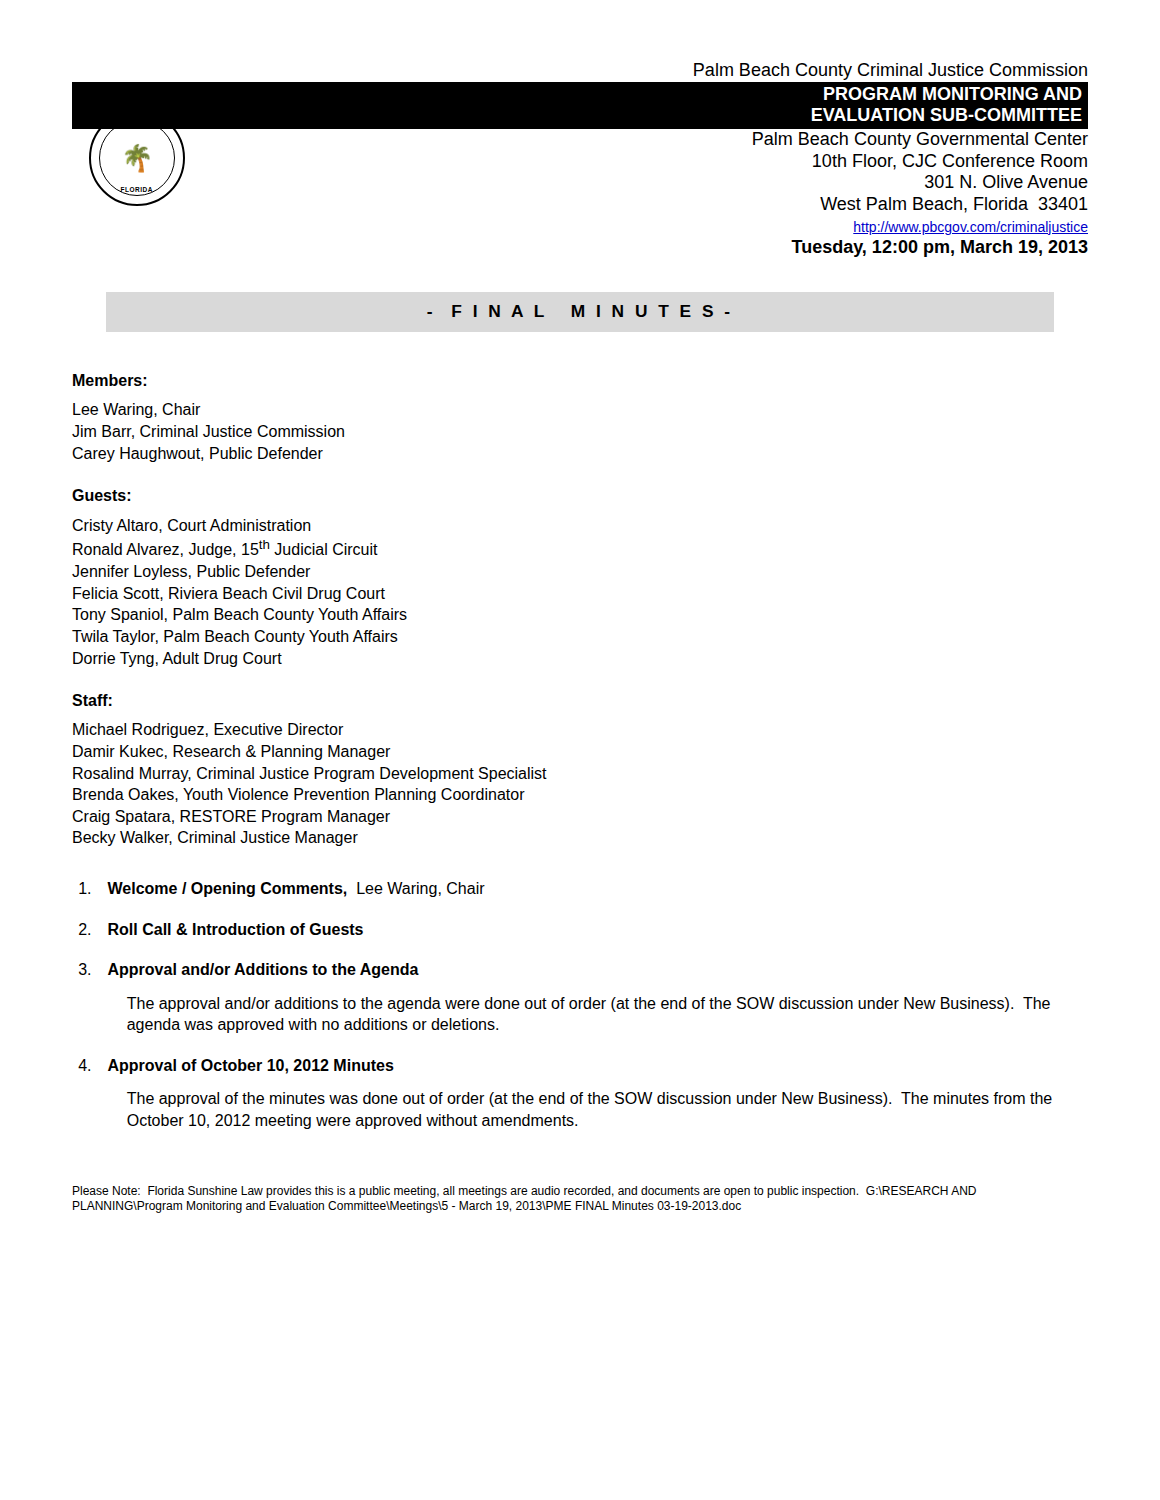PALM BEACH COUNTY
🌴
FLORIDA
Palm Beach County Criminal Justice Commission
PROGRAM MONITORING AND
EVALUATION SUB-COMMITTEE
Palm Beach County Governmental Center
10th Floor, CJC Conference Room
301 N. Olive Avenue
West Palm Beach, Florida 33401
http://www.pbcgov.com/criminaljustice
Tuesday, 12:00 pm, March 19, 2013
- F I N A L M I N U T E S -
Members:
Lee Waring, Chair
Jim Barr, Criminal Justice Commission
Carey Haughwout, Public Defender
Guests:
Cristy Altaro, Court Administration
Ronald Alvarez, Judge, 15th Judicial Circuit
Jennifer Loyless, Public Defender
Felicia Scott, Riviera Beach Civil Drug Court
Tony Spaniol, Palm Beach County Youth Affairs
Twila Taylor, Palm Beach County Youth Affairs
Dorrie Tyng, Adult Drug Court
Staff:
Michael Rodriguez, Executive Director
Damir Kukec, Research & Planning Manager
Rosalind Murray, Criminal Justice Program Development Specialist
Brenda Oakes, Youth Violence Prevention Planning Coordinator
Craig Spatara, RESTORE Program Manager
Becky Walker, Criminal Justice Manager
Welcome / Opening Comments, Lee Waring, Chair
Roll Call & Introduction of Guests
Approval and/or Additions to the Agenda
The approval and/or additions to the agenda were done out of order (at the end of the SOW discussion under New Business). The agenda was approved with no additions or deletions.
Approval of October 10, 2012 Minutes
The approval of the minutes was done out of order (at the end of the SOW discussion under New Business). The minutes from the October 10, 2012 meeting were approved without amendments.
Please Note: Florida Sunshine Law provides this is a public meeting, all meetings are audio recorded, and documents are open to public inspection. G:\RESEARCH AND PLANNING\Program Monitoring and Evaluation Committee\Meetings\5 - March 19, 2013\PME FINAL Minutes 03-19-2013.doc